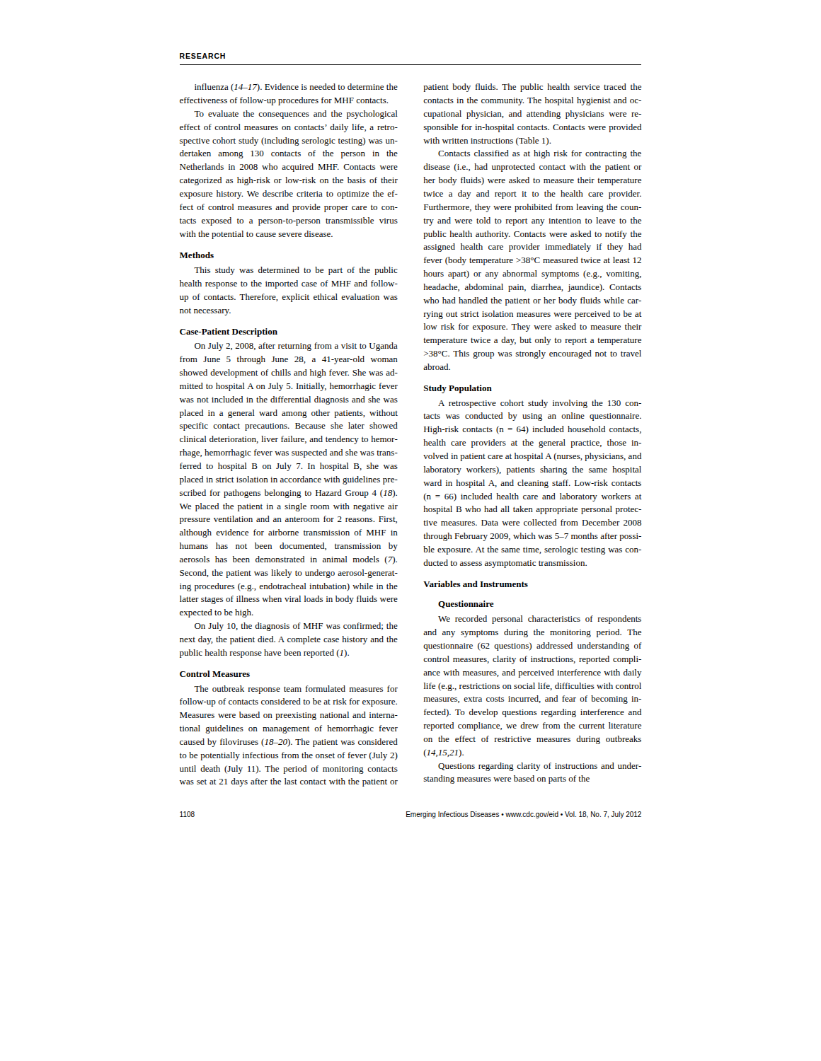RESEARCH
influenza (14–17). Evidence is needed to determine the effectiveness of follow-up procedures for MHF contacts.
To evaluate the consequences and the psychological effect of control measures on contacts’ daily life, a retrospective cohort study (including serologic testing) was undertaken among 130 contacts of the person in the Netherlands in 2008 who acquired MHF. Contacts were categorized as high-risk or low-risk on the basis of their exposure history. We describe criteria to optimize the effect of control measures and provide proper care to contacts exposed to a person-to-person transmissible virus with the potential to cause severe disease.
Methods
This study was determined to be part of the public health response to the imported case of MHF and follow-up of contacts. Therefore, explicit ethical evaluation was not necessary.
Case-Patient Description
On July 2, 2008, after returning from a visit to Uganda from June 5 through June 28, a 41-year-old woman showed development of chills and high fever. She was admitted to hospital A on July 5. Initially, hemorrhagic fever was not included in the differential diagnosis and she was placed in a general ward among other patients, without specific contact precautions. Because she later showed clinical deterioration, liver failure, and tendency to hemorrhage, hemorrhagic fever was suspected and she was transferred to hospital B on July 7. In hospital B, she was placed in strict isolation in accordance with guidelines prescribed for pathogens belonging to Hazard Group 4 (18). We placed the patient in a single room with negative air pressure ventilation and an anteroom for 2 reasons. First, although evidence for airborne transmission of MHF in humans has not been documented, transmission by aerosols has been demonstrated in animal models (7). Second, the patient was likely to undergo aerosol-generating procedures (e.g., endotracheal intubation) while in the latter stages of illness when viral loads in body fluids were expected to be high.
On July 10, the diagnosis of MHF was confirmed; the next day, the patient died. A complete case history and the public health response have been reported (1).
Control Measures
The outbreak response team formulated measures for follow-up of contacts considered to be at risk for exposure. Measures were based on preexisting national and international guidelines on management of hemorrhagic fever caused by filoviruses (18–20). The patient was considered to be potentially infectious from the onset of fever (July 2) until death (July 11). The period of monitoring contacts was set at 21 days after the last contact with the patient or patient body fluids. The public health service traced the contacts in the community. The hospital hygienist and occupational physician, and attending physicians were responsible for in-hospital contacts. Contacts were provided with written instructions (Table 1).
Contacts classified as at high risk for contracting the disease (i.e., had unprotected contact with the patient or her body fluids) were asked to measure their temperature twice a day and report it to the health care provider. Furthermore, they were prohibited from leaving the country and were told to report any intention to leave to the public health authority. Contacts were asked to notify the assigned health care provider immediately if they had fever (body temperature >38°C measured twice at least 12 hours apart) or any abnormal symptoms (e.g., vomiting, headache, abdominal pain, diarrhea, jaundice). Contacts who had handled the patient or her body fluids while carrying out strict isolation measures were perceived to be at low risk for exposure. They were asked to measure their temperature twice a day, but only to report a temperature >38°C. This group was strongly encouraged not to travel abroad.
Study Population
A retrospective cohort study involving the 130 contacts was conducted by using an online questionnaire. High-risk contacts (n = 64) included household contacts, health care providers at the general practice, those involved in patient care at hospital A (nurses, physicians, and laboratory workers), patients sharing the same hospital ward in hospital A, and cleaning staff. Low-risk contacts (n = 66) included health care and laboratory workers at hospital B who had all taken appropriate personal protective measures. Data were collected from December 2008 through February 2009, which was 5–7 months after possible exposure. At the same time, serologic testing was conducted to assess asymptomatic transmission.
Variables and Instruments
Questionnaire
We recorded personal characteristics of respondents and any symptoms during the monitoring period. The questionnaire (62 questions) addressed understanding of control measures, clarity of instructions, reported compliance with measures, and perceived interference with daily life (e.g., restrictions on social life, difficulties with control measures, extra costs incurred, and fear of becoming infected). To develop questions regarding interference and reported compliance, we drew from the current literature on the effect of restrictive measures during outbreaks (14,15,21).
Questions regarding clarity of instructions and understanding measures were based on parts of the
1108 Emerging Infectious Diseases • www.cdc.gov/eid • Vol. 18, No. 7, July 2012